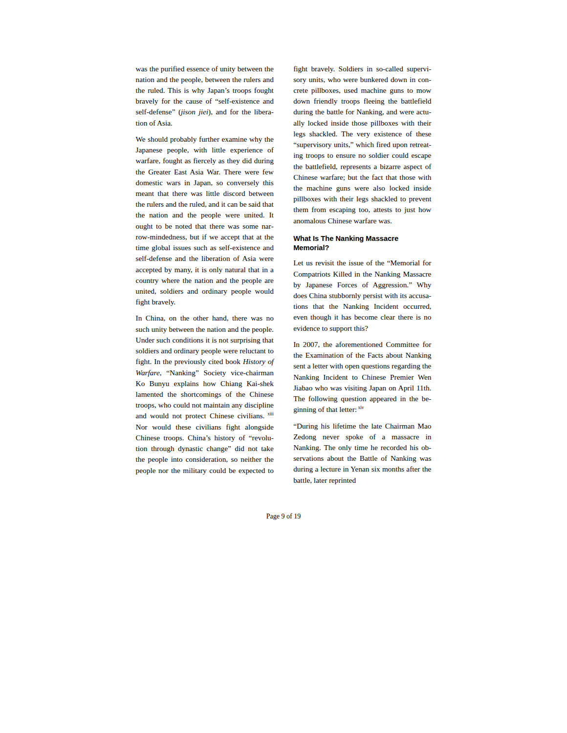was the purified essence of unity between the nation and the people, between the rulers and the ruled. This is why Japan’s troops fought bravely for the cause of “self-existence and self-defense” (jison jiei), and for the liberation of Asia.
We should probably further examine why the Japanese people, with little experience of warfare, fought as fiercely as they did during the Greater East Asia War. There were few domestic wars in Japan, so conversely this meant that there was little discord between the rulers and the ruled, and it can be said that the nation and the people were united. It ought to be noted that there was some narrow-mindedness, but if we accept that at the time global issues such as self-existence and self-defense and the liberation of Asia were accepted by many, it is only natural that in a country where the nation and the people are united, soldiers and ordinary people would fight bravely.
In China, on the other hand, there was no such unity between the nation and the people. Under such conditions it is not surprising that soldiers and ordinary people were reluctant to fight. In the previously cited book History of Warfare, “Nanking” Society vice-chairman Ko Bunyu explains how Chiang Kai-shek lamented the shortcomings of the Chinese troops, who could not maintain any discipline and would not protect Chinese civilians. xiii Nor would these civilians fight alongside Chinese troops. China’s history of “revolution through dynastic change” did not take the people into consideration, so neither the people nor the military could be expected to fight bravely. Soldiers in so-called supervisory units, who were bunkered down in concrete pillboxes, used machine guns to mow down friendly troops fleeing the battlefield during the battle for Nanking, and were actually locked inside those pillboxes with their legs shackled. The very existence of these “supervisory units,” which fired upon retreating troops to ensure no soldier could escape the battlefield, represents a bizarre aspect of Chinese warfare; but the fact that those with the machine guns were also locked inside pillboxes with their legs shackled to prevent them from escaping too, attests to just how anomalous Chinese warfare was.
What Is The Nanking Massacre Memorial?
Let us revisit the issue of the “Memorial for Compatriots Killed in the Nanking Massacre by Japanese Forces of Aggression.” Why does China stubbornly persist with its accusations that the Nanking Incident occurred, even though it has become clear there is no evidence to support this?
In 2007, the aforementioned Committee for the Examination of the Facts about Nanking sent a letter with open questions regarding the Nanking Incident to Chinese Premier Wen Jiabao who was visiting Japan on April 11th. The following question appeared in the beginning of that letter: xiv
“During his lifetime the late Chairman Mao Zedong never spoke of a massacre in Nanking. The only time he recorded his observations about the Battle of Nanking was during a lecture in Yenan six months after the battle, later reprinted
Page 9 of 19